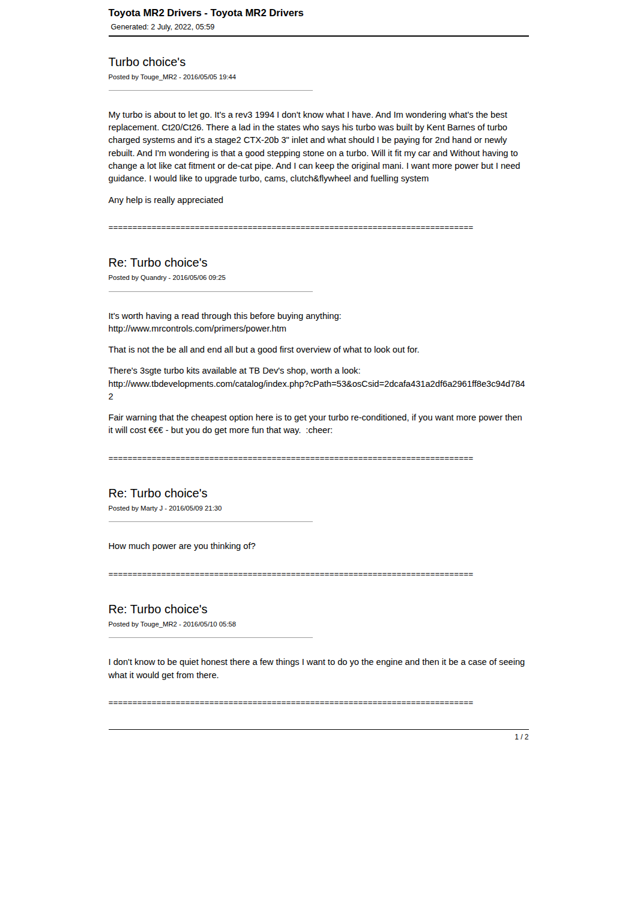Toyota MR2 Drivers - Toyota MR2 Drivers
Generated: 2 July, 2022, 05:59
Turbo choice's
Posted by Touge_MR2 - 2016/05/05 19:44
My turbo is about to let go. It's a rev3 1994 I don't know what I have. And Im wondering what's the best replacement. Ct20/Ct26. There a lad in the states who says his turbo was built by Kent Barnes of turbo charged systems and it's a stage2 CTX-20b 3" inlet and what should I be paying for 2nd hand or newly rebuilt. And I'm wondering is that a good stepping stone on a turbo. Will it fit my car and Without having to change a lot like cat fitment or de-cat pipe. And I can keep the original mani. I want more power but I need guidance. I would like to upgrade turbo, cams, clutch&flywheel and fuelling system
Any help is really appreciated
============================================================================
Re: Turbo choice's
Posted by Quandry - 2016/05/06 09:25
It's worth having a read through this before buying anything:
http://www.mrcontrols.com/primers/power.htm
That is not the be all and end all but a good first overview of what to look out for.
There's 3sgte turbo kits available at TB Dev's shop, worth a look:
http://www.tbdevelopments.com/catalog/index.php?cPath=53&osCsid=2dcafa431a2df6a2961ff8e3c94d7842
Fair warning that the cheapest option here is to get your turbo re-conditioned, if you want more power then it will cost €€€ - but you do get more fun that way. :cheer:
============================================================================
Re: Turbo choice's
Posted by Marty J - 2016/05/09 21:30
How much power are you thinking of?
============================================================================
Re: Turbo choice's
Posted by Touge_MR2 - 2016/05/10 05:58
I don't know to be quiet honest there a few things I want to do yo the engine and then it be a case of seeing what it would get from there.
============================================================================
1 / 2